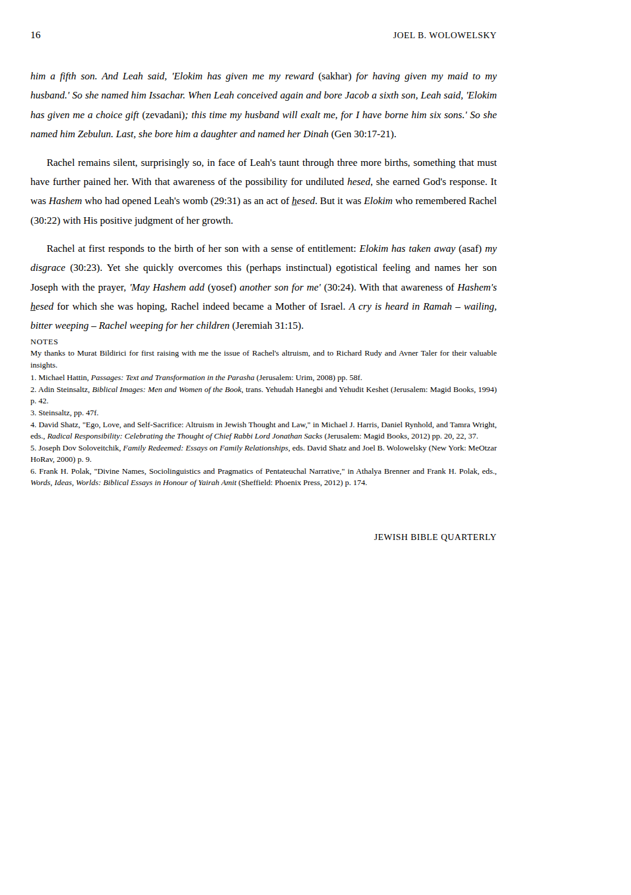16 JOEL B. WOLOWELSKY
him a fifth son. And Leah said, 'Elokim has given me my reward (sakhar) for having given my maid to my husband.' So she named him Issachar. When Leah conceived again and bore Jacob a sixth son, Leah said, 'Elokim has given me a choice gift (zevadani); this time my husband will exalt me, for I have borne him six sons.' So she named him Zebulun. Last, she bore him a daughter and named her Dinah (Gen 30:17-21).
Rachel remains silent, surprisingly so, in face of Leah's taunt through three more births, something that must have further pained her. With that awareness of the possibility for undiluted hesed, she earned God's response. It was Hashem who had opened Leah's womb (29:31) as an act of hesed. But it was Elokim who remembered Rachel (30:22) with His positive judgment of her growth.
Rachel at first responds to the birth of her son with a sense of entitlement: Elokim has taken away (asaf) my disgrace (30:23). Yet she quickly overcomes this (perhaps instinctual) egotistical feeling and names her son Joseph with the prayer, 'May Hashem add (yosef) another son for me' (30:24). With that awareness of Hashem's hesed for which she was hoping, Rachel indeed became a Mother of Israel. A cry is heard in Ramah – wailing, bitter weeping – Rachel weeping for her children (Jeremiah 31:15).
NOTES
My thanks to Murat Bildirici for first raising with me the issue of Rachel's altruism, and to Richard Rudy and Avner Taler for their valuable insights.
1. Michael Hattin, Passages: Text and Transformation in the Parasha (Jerusalem: Urim, 2008) pp. 58f.
2. Adin Steinsaltz, Biblical Images: Men and Women of the Book, trans. Yehudah Hanegbi and Yehudit Keshet (Jerusalem: Magid Books, 1994) p. 42.
3. Steinsaltz, pp. 47f.
4. David Shatz, "Ego, Love, and Self-Sacrifice: Altruism in Jewish Thought and Law," in Michael J. Harris, Daniel Rynhold, and Tamra Wright, eds., Radical Responsibility: Celebrating the Thought of Chief Rabbi Lord Jonathan Sacks (Jerusalem: Magid Books, 2012) pp. 20, 22, 37.
5. Joseph Dov Soloveitchik, Family Redeemed: Essays on Family Relationships, eds. David Shatz and Joel B. Wolowelsky (New York: MeOtzar HoRav, 2000) p. 9.
6. Frank H. Polak, "Divine Names, Sociolinguistics and Pragmatics of Pentateuchal Narrative," in Athalya Brenner and Frank H. Polak, eds., Words, Ideas, Worlds: Biblical Essays in Honour of Yairah Amit (Sheffield: Phoenix Press, 2012) p. 174.
JEWISH BIBLE QUARTERLY